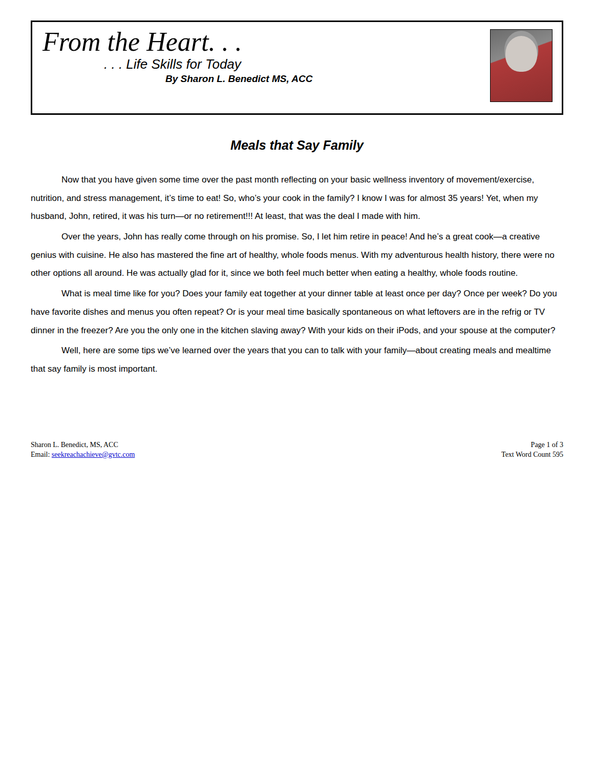From the Heart. . .
. . . Life Skills for Today
By Sharon L. Benedict MS, ACC
Meals that Say Family
Now that you have given some time over the past month reflecting on your basic wellness inventory of movement/exercise, nutrition, and stress management, it’s time to eat! So, who’s your cook in the family? I know I was for almost 35 years! Yet, when my husband, John, retired, it was his turn—or no retirement!!! At least, that was the deal I made with him.
Over the years, John has really come through on his promise. So, I let him retire in peace! And he’s a great cook—a creative genius with cuisine. He also has mastered the fine art of healthy, whole foods menus. With my adventurous health history, there were no other options all around. He was actually glad for it, since we both feel much better when eating a healthy, whole foods routine.
What is meal time like for you? Does your family eat together at your dinner table at least once per day? Once per week? Do you have favorite dishes and menus you often repeat? Or is your meal time basically spontaneous on what leftovers are in the refrig or TV dinner in the freezer? Are you the only one in the kitchen slaving away? With your kids on their iPods, and your spouse at the computer?
Well, here are some tips we’ve learned over the years that you can to talk with your family—about creating meals and mealtime that say family is most important.
Sharon L. Benedict, MS, ACC
Email: seekreachachieve@gvtc.com
Page 1 of 3
Text Word Count 595